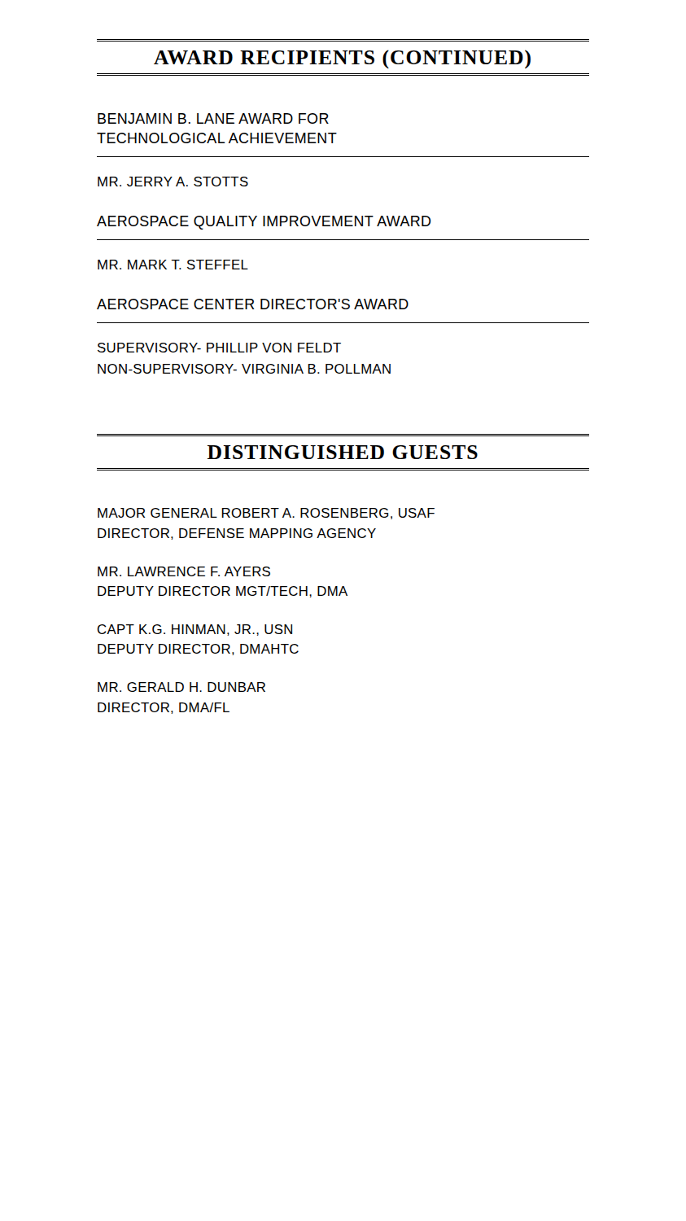Award Recipients (Continued)
Benjamin B. Lane Award for
Technological Achievement
Mr. Jerry A. Stotts
Aerospace Quality Improvement Award
Mr. Mark T. Steffel
Aerospace Center Director's Award
Supervisory- Phillip Von Feldt
Non-Supervisory- Virginia B. Pollman
Distinguished Guests
Major General Robert A. Rosenberg, USAF Director, Defense Mapping Agency
Mr. Lawrence F. Ayers Deputy Director MGT/Tech, DMA
Capt K.G. Hinman, Jr., USN Deputy Director, DMAHTC
Mr. Gerald H. Dunbar Director, DMA/FL